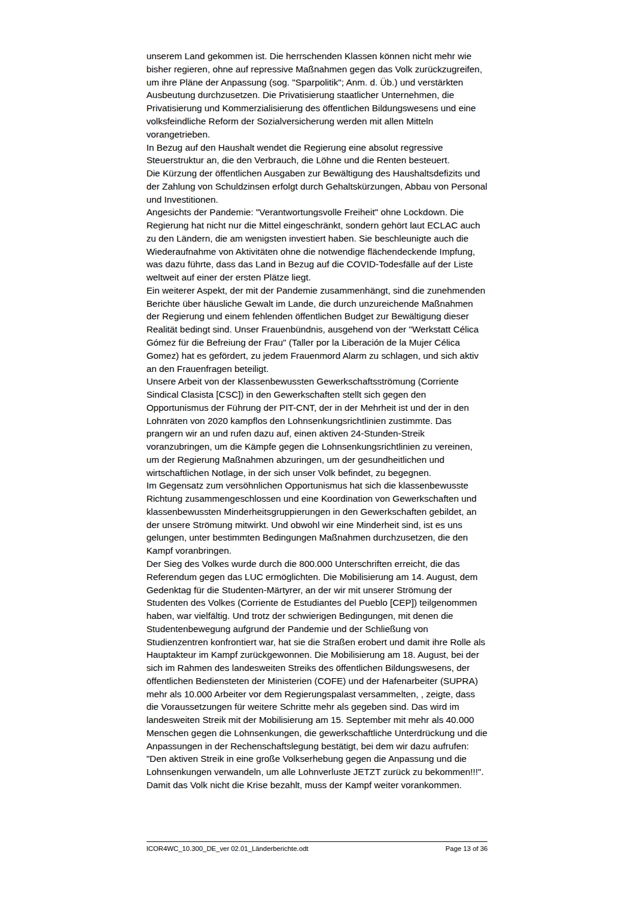unserem Land gekommen ist. Die herrschenden Klassen können nicht mehr wie bisher regieren, ohne auf repressive Maßnahmen gegen das Volk zurückzugreifen, um ihre Pläne der Anpassung (sog. "Sparpolitik"; Anm. d. Üb.) und verstärkten Ausbeutung durchzusetzen. Die Privatisierung staatlicher Unternehmen, die Privatisierung und Kommerzialisierung des öffentlichen Bildungswesens und eine volksfeindliche Reform der Sozialversicherung werden mit allen Mitteln vorangetrieben.
In Bezug auf den Haushalt wendet die Regierung eine absolut regressive Steuerstruktur an, die den Verbrauch, die Löhne und die Renten besteuert.
Die Kürzung der öffentlichen Ausgaben zur Bewältigung des Haushaltsdefizits und der Zahlung von Schuldzinsen erfolgt durch Gehaltskürzungen, Abbau von Personal und Investitionen.
Angesichts der Pandemie: "Verantwortungsvolle Freiheit" ohne Lockdown. Die Regierung hat nicht nur die Mittel eingeschränkt, sondern gehört laut ECLAC auch zu den Ländern, die am wenigsten investiert haben. Sie beschleunigte auch die Wiederaufnahme von Aktivitäten ohne die notwendige flächendeckende Impfung, was dazu führte, dass das Land in Bezug auf die COVID-Todesfälle auf der Liste weltweit auf einer der ersten Plätze liegt.
Ein weiterer Aspekt, der mit der Pandemie zusammenhängt, sind die zunehmenden Berichte über häusliche Gewalt im Lande, die durch unzureichende Maßnahmen der Regierung und einem fehlenden öffentlichen Budget zur Bewältigung dieser Realität bedingt sind. Unser Frauenbündnis, ausgehend von der "Werkstatt Célica Gómez für die Befreiung der Frau" (Taller por la Liberación de la Mujer Célica Gomez) hat es gefördert, zu jedem Frauenmord Alarm zu schlagen, und sich aktiv an den Frauenfragen beteiligt.
Unsere Arbeit von der Klassenbewussten Gewerkschaftsströmung (Corriente Sindical Clasista [CSC]) in den Gewerkschaften stellt sich gegen den Opportunismus der Führung der PIT-CNT, der in der Mehrheit ist und der in den Lohnräten von 2020 kampflos den Lohnsenkungsrichtlinien zustimmte. Das prangern wir an und rufen dazu auf, einen aktiven 24-Stunden-Streik voranzubringen, um die Kämpfe gegen die Lohnsenkungsrichtlinien zu vereinen, um der Regierung Maßnahmen abzuringen, um der gesundheitlichen und wirtschaftlichen Notlage, in der sich unser Volk befindet, zu begegnen.
Im Gegensatz zum versöhnlichen Opportunismus hat sich die klassenbewusste Richtung zusammengeschlossen und eine Koordination von Gewerkschaften und klassenbewussten Minderheitsgruppierungen in den Gewerkschaften gebildet, an der unsere Strömung mitwirkt. Und obwohl wir eine Minderheit sind, ist es uns gelungen, unter bestimmten Bedingungen Maßnahmen durchzusetzen, die den Kampf voranbringen.
Der Sieg des Volkes wurde durch die 800.000 Unterschriften erreicht, die das Referendum gegen das LUC ermöglichten. Die Mobilisierung am 14. August, dem Gedenktag für die Studenten-Märtyrer, an der wir mit unserer Strömung der Studenten des Volkes (Corriente de Estudiantes del Pueblo [CEP]) teilgenommen haben, war vielfältig. Und trotz der schwierigen Bedingungen, mit denen die Studentenbewegung aufgrund der Pandemie und der Schließung von Studienzentren konfrontiert war, hat sie die Straßen erobert und damit ihre Rolle als Hauptakteur im Kampf zurückgewonnen. Die Mobilisierung am 18. August, bei der sich im Rahmen des landesweiten Streiks des öffentlichen Bildungswesens, der öffentlichen Bediensteten der Ministerien (COFE) und der Hafenarbeiter (SUPRA) mehr als 10.000 Arbeiter vor dem Regierungspalast versammelten, , zeigte, dass die Voraussetzungen für weitere Schritte mehr als gegeben sind. Das wird im landesweiten Streik mit der Mobilisierung am 15. September mit mehr als 40.000 Menschen gegen die Lohnsenkungen, die gewerkschaftliche Unterdrückung und die Anpassungen in der Rechenschaftslegung bestätigt, bei dem wir dazu aufrufen: "Den aktiven Streik in eine große Volkserhebung gegen die Anpassung und die Lohnsenkungen verwandeln, um alle Lohnverluste JETZT zurück zu bekommen!!!". Damit das Volk nicht die Krise bezahlt, muss der Kampf weiter vorankommen.
ICOR4WC_10.300_DE_ver 02.01_Länderberichte.odt Page 13 of 36